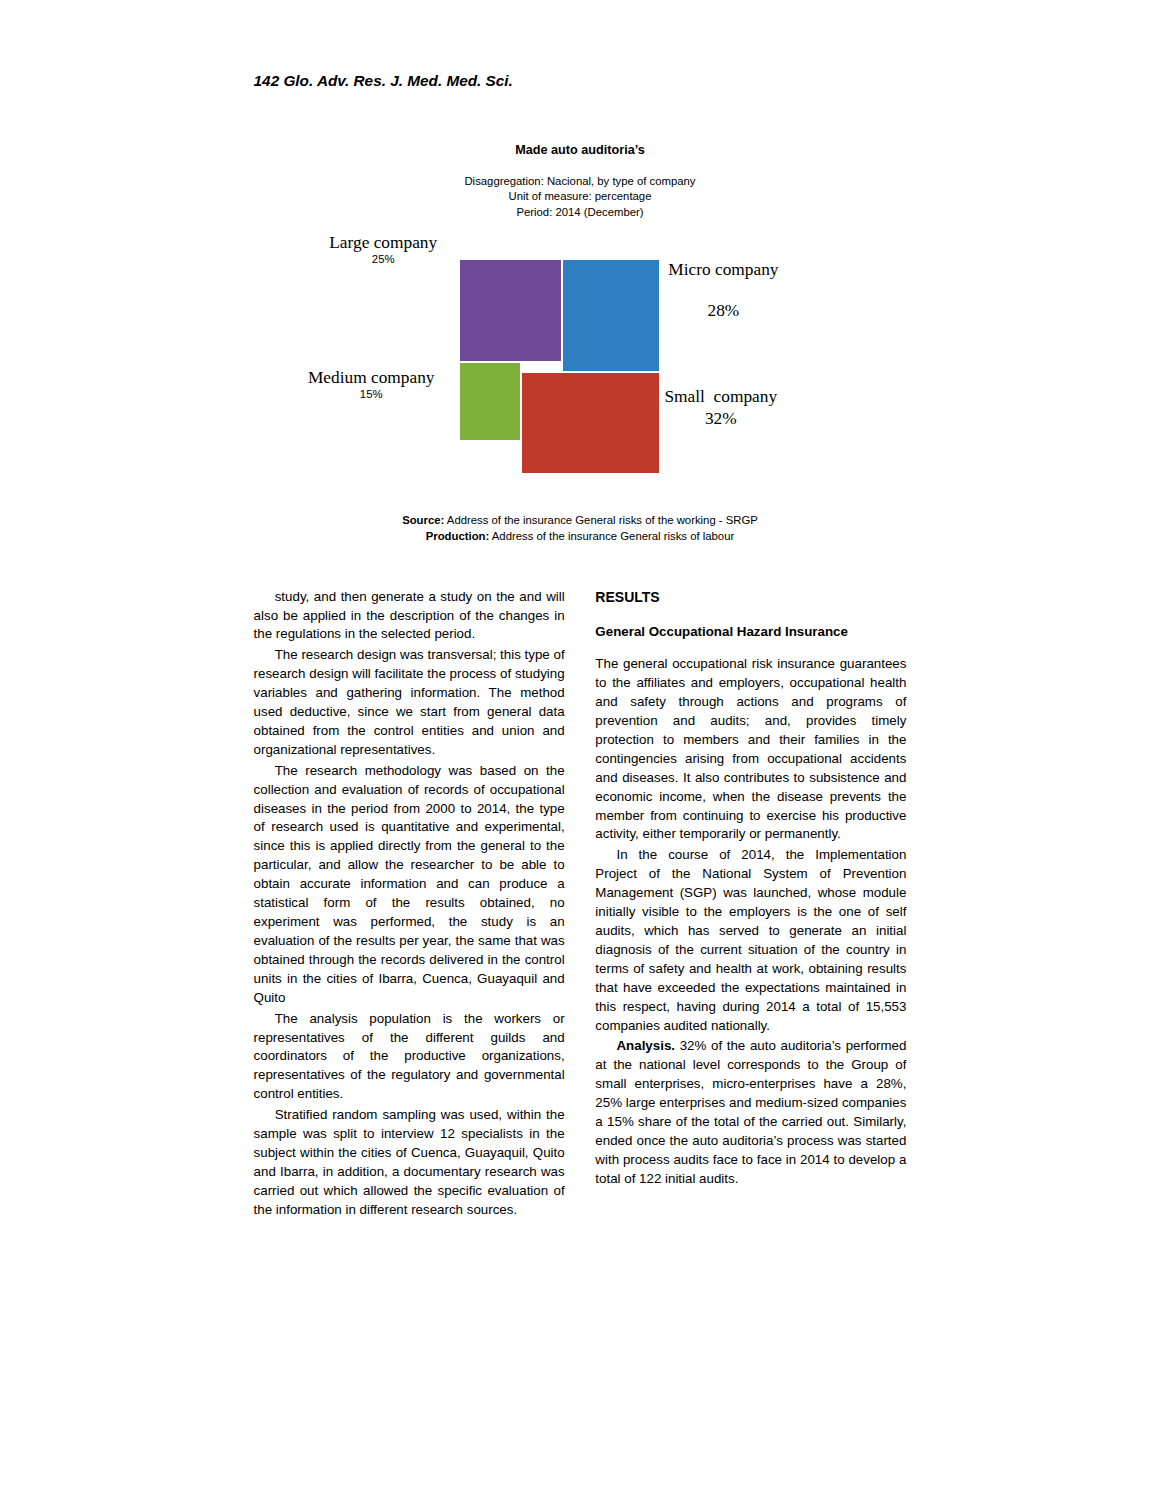142 Glo. Adv. Res. J. Med. Med. Sci.
Made auto auditoria’s
Disaggregation: Nacional, by type of company
Unit of measure: percentage
Period: 2014 (December)
Large company25%
Micro company28%
Medium company15%
Small company32%
Source: Address of the insurance General risks of the working - SRGP
Production: Address of the insurance General risks of labour
study, and then generate a study on the and will also be applied in the description of the changes in the regulations in the selected period.
The research design was transversal; this type of research design will facilitate the process of studying variables and gathering information. The method used deductive, since we start from general data obtained from the control entities and union and organizational representatives.
The research methodology was based on the collection and evaluation of records of occupational diseases in the period from 2000 to 2014, the type of research used is quantitative and experimental, since this is applied directly from the general to the particular, and allow the researcher to be able to obtain accurate information and can produce a statistical form of the results obtained, no experiment was performed, the study is an evaluation of the results per year, the same that was obtained through the records delivered in the control units in the cities of Ibarra, Cuenca, Guayaquil and Quito
The analysis population is the workers or representatives of the different guilds and coordinators of the productive organizations, representatives of the regulatory and governmental control entities.
Stratified random sampling was used, within the sample was split to interview 12 specialists in the subject within the cities of Cuenca, Guayaquil, Quito and Ibarra, in addition, a documentary research was carried out which allowed the specific evaluation of the information in different research sources.
RESULTS
General Occupational Hazard Insurance
The general occupational risk insurance guarantees to the affiliates and employers, occupational health and safety through actions and programs of prevention and audits; and, provides timely protection to members and their families in the contingencies arising from occupational accidents and diseases. It also contributes to subsistence and economic income, when the disease prevents the member from continuing to exercise his productive activity, either temporarily or permanently.
In the course of 2014, the Implementation Project of the National System of Prevention Management (SGP) was launched, whose module initially visible to the employers is the one of self audits, which has served to generate an initial diagnosis of the current situation of the country in terms of safety and health at work, obtaining results that have exceeded the expectations maintained in this respect, having during 2014 a total of 15,553 companies audited nationally.
Analysis. 32% of the auto auditoria’s performed at the national level corresponds to the Group of small enterprises, micro-enterprises have a 28%, 25% large enterprises and medium-sized companies a 15% share of the total of the carried out. Similarly, ended once the auto auditoria’s process was started with process audits face to face in 2014 to develop a total of 122 initial audits.